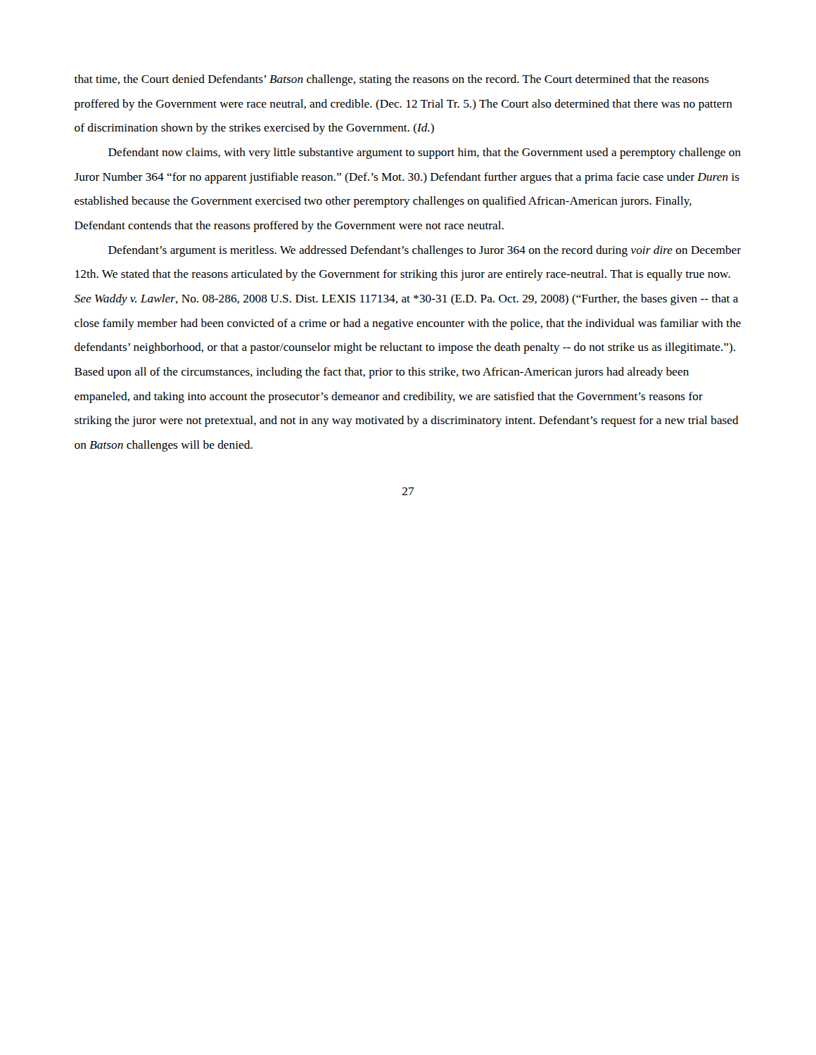that time, the Court denied Defendants’ Batson challenge, stating the reasons on the record. The Court determined that the reasons proffered by the Government were race neutral, and credible. (Dec. 12 Trial Tr. 5.) The Court also determined that there was no pattern of discrimination shown by the strikes exercised by the Government. (Id.)
Defendant now claims, with very little substantive argument to support him, that the Government used a peremptory challenge on Juror Number 364 “for no apparent justifiable reason.” (Def.’s Mot. 30.) Defendant further argues that a prima facie case under Duren is established because the Government exercised two other peremptory challenges on qualified African-American jurors. Finally, Defendant contends that the reasons proffered by the Government were not race neutral.
Defendant’s argument is meritless. We addressed Defendant’s challenges to Juror 364 on the record during voir dire on December 12th. We stated that the reasons articulated by the Government for striking this juror are entirely race-neutral. That is equally true now. See Waddy v. Lawler, No. 08-286, 2008 U.S. Dist. LEXIS 117134, at *30-31 (E.D. Pa. Oct. 29, 2008) (“Further, the bases given -- that a close family member had been convicted of a crime or had a negative encounter with the police, that the individual was familiar with the defendants’ neighborhood, or that a pastor/counselor might be reluctant to impose the death penalty -- do not strike us as illegitimate.”). Based upon all of the circumstances, including the fact that, prior to this strike, two African-American jurors had already been empaneled, and taking into account the prosecutor’s demeanor and credibility, we are satisfied that the Government’s reasons for striking the juror were not pretextual, and not in any way motivated by a discriminatory intent. Defendant’s request for a new trial based on Batson challenges will be denied.
27